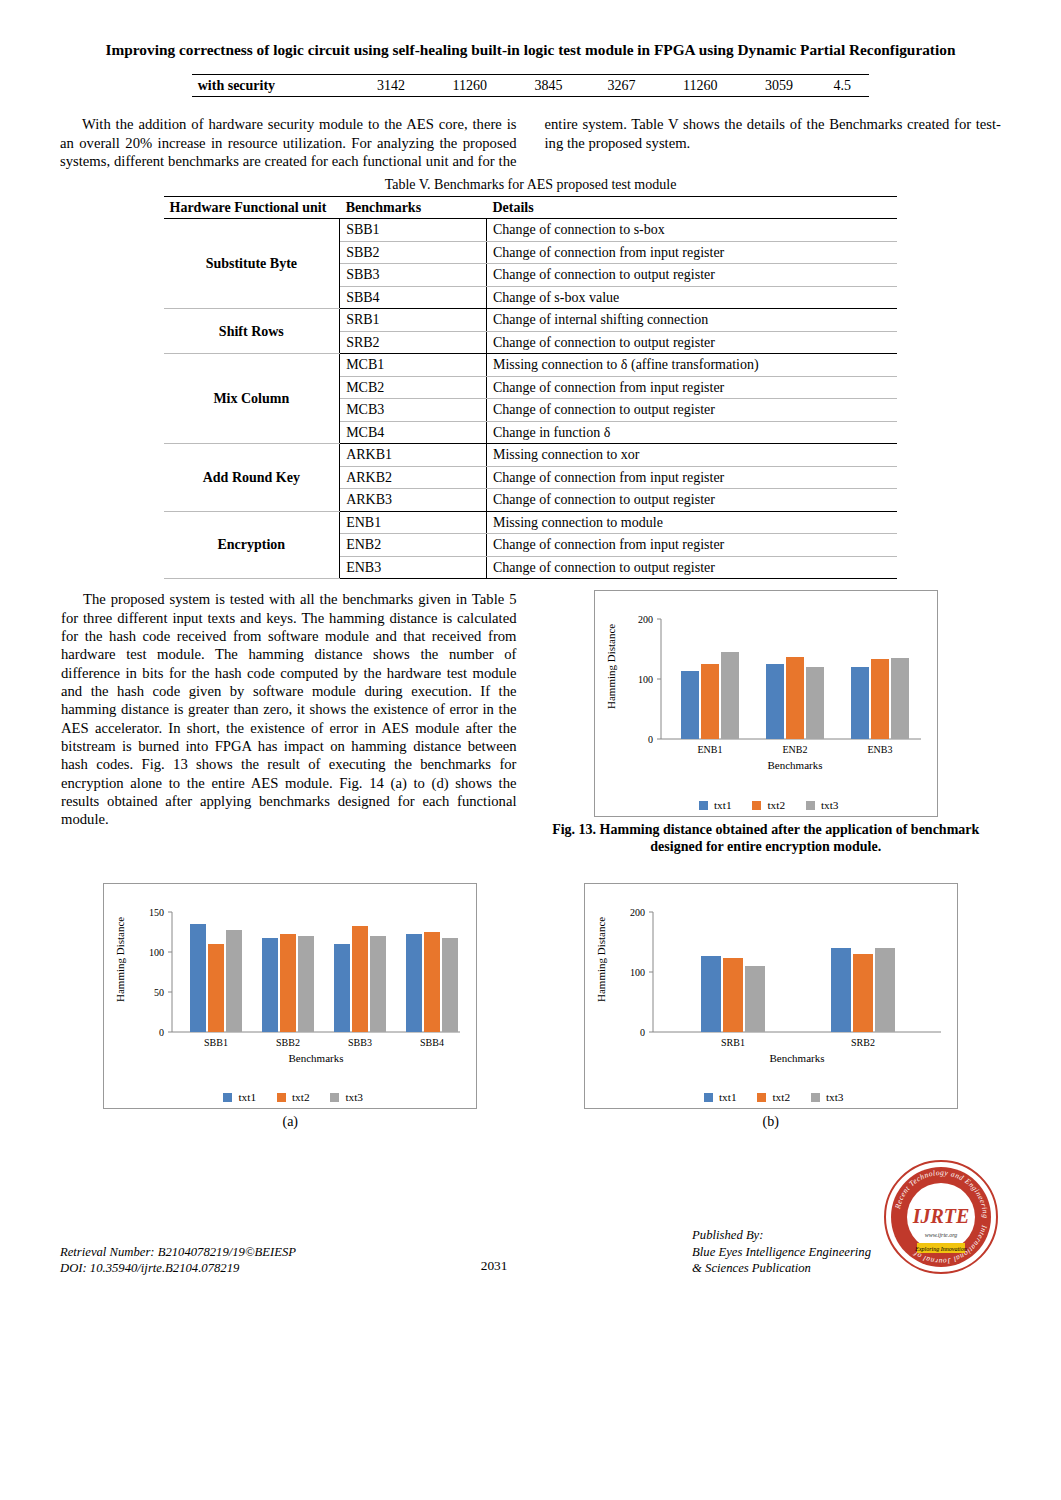Improving correctness of logic circuit using self-healing built-in logic test module in FPGA using Dynamic Partial Reconfiguration
| with security | 3142 | 11260 | 3845 | 3267 | 11260 | 3059 | 4.5 |
With the addition of hardware security module to the AES core, there is an overall 20% increase in resource utilization. For analyzing the proposed systems, different benchmarks are created for each functional unit and for the entire system. Table V shows the details of the Benchmarks created for testing the proposed system.
Table V. Benchmarks for AES proposed test module
| Hardware Functional unit | Benchmarks | Details |
| --- | --- | --- |
| Substitute Byte | SBB1 | Change of connection to s-box |
| SBB2 | Change of connection from input register |
| SBB3 | Change of connection to output register |
| SBB4 | Change of s-box value |
| Shift Rows | SRB1 | Change of internal shifting connection |
| SRB2 | Change of connection to output register |
| Mix Column | MCB1 | Missing connection to δ (affine transformation) |
| MCB2 | Change of connection from input register |
| MCB3 | Change of connection to output register |
| MCB4 | Change in function δ |
| Add Round Key | ARKB1 | Missing connection to xor |
| ARKB2 | Change of connection from input register |
| ARKB3 | Change of connection to output register |
| Encryption | ENB1 | Missing connection to module |
| ENB2 | Change of connection from input register |
| ENB3 | Change of connection to output register |
| The proposed system is tested with all the benchmarks given in Table 5 for three different input texts and keys. The hamming distance is calculated for the hash code received from software module and that received from hardware test module. The hamming distance shows the number of difference in bits for the hash code computed by the hardware test module and the hash code given by software module during execution. If the hamming distance is greater than zero, it shows the existence of error in the AES accelerator. In short, the existence of error in AES module after the bitstream is burned into FPGA has impact on hamming distance between hash codes. Fig. 13 shows the result of executing the benchmarks for encryption alone to the entire AES module. Fig. 14 (a) to (d) shows the results obtained after applying benchmarks designed for each functional module. | Hamming Distance 0 100 200 ENB1 ENB2 ENB3 Benchmarks txt1 txt2 txt3 Fig. 13. Hamming distance obtained after the application of benchmark designed for entire encryption module. |
Hamming Distance 0 50 100 150 SBB1 SBB2 SBB3 SBB4 Benchmarks
txt1 txt2 txt3
(a)
Hamming Distance 0 100 200 SRB1 SRB2 Benchmarks
txt1 txt2 txt3
(b)
Retrieval Number: B2104078219/19©BEIESP
DOI: 10.35940/ijrte.B2104.078219
2031
Published By:
Blue Eyes Intelligence Engineering
& Sciences Publication
Recent Technology and Engineering International Journal of IJRTE www.ijrte.org Exploring Innovation